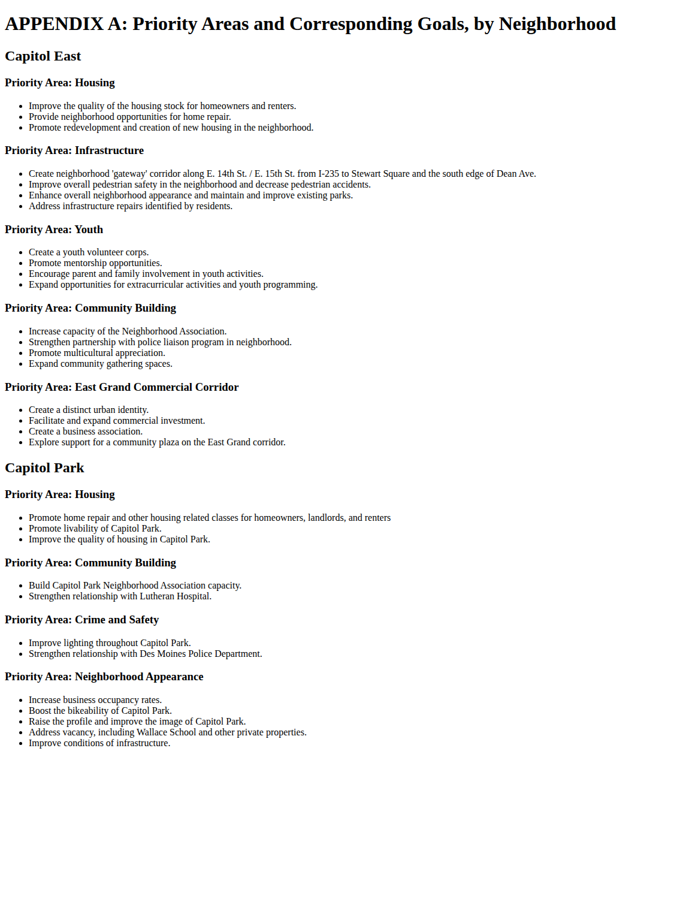APPENDIX A: Priority Areas and Corresponding Goals, by Neighborhood
Capitol East
Priority Area: Housing
Improve the quality of the housing stock for homeowners and renters.
Provide neighborhood opportunities for home repair.
Promote redevelopment and creation of new housing in the neighborhood.
Priority Area: Infrastructure
Create neighborhood 'gateway' corridor along E. 14th St. / E. 15th St. from I-235 to Stewart Square and the south edge of Dean Ave.
Improve overall pedestrian safety in the neighborhood and decrease pedestrian accidents.
Enhance overall neighborhood appearance and maintain and improve existing parks.
Address infrastructure repairs identified by residents.
Priority Area: Youth
Create a youth volunteer corps.
Promote mentorship opportunities.
Encourage parent and family involvement in youth activities.
Expand opportunities for extracurricular activities and youth programming.
Priority Area: Community Building
Increase capacity of the Neighborhood Association.
Strengthen partnership with police liaison program in neighborhood.
Promote multicultural appreciation.
Expand community gathering spaces.
Priority Area: East Grand Commercial Corridor
Create a distinct urban identity.
Facilitate and expand commercial investment.
Create a business association.
Explore support for a community plaza on the East Grand corridor.
Capitol Park
Priority Area: Housing
Promote home repair and other housing related classes for homeowners, landlords, and renters
Promote livability of Capitol Park.
Improve the quality of housing in Capitol Park.
Priority Area: Community Building
Build Capitol Park Neighborhood Association capacity.
Strengthen relationship with Lutheran Hospital.
Priority Area: Crime and Safety
Improve lighting throughout Capitol Park.
Strengthen relationship with Des Moines Police Department.
Priority Area: Neighborhood Appearance
Increase business occupancy rates.
Boost the bikeability of Capitol Park.
Raise the profile and improve the image of Capitol Park.
Address vacancy, including Wallace School and other private properties.
Improve conditions of infrastructure.